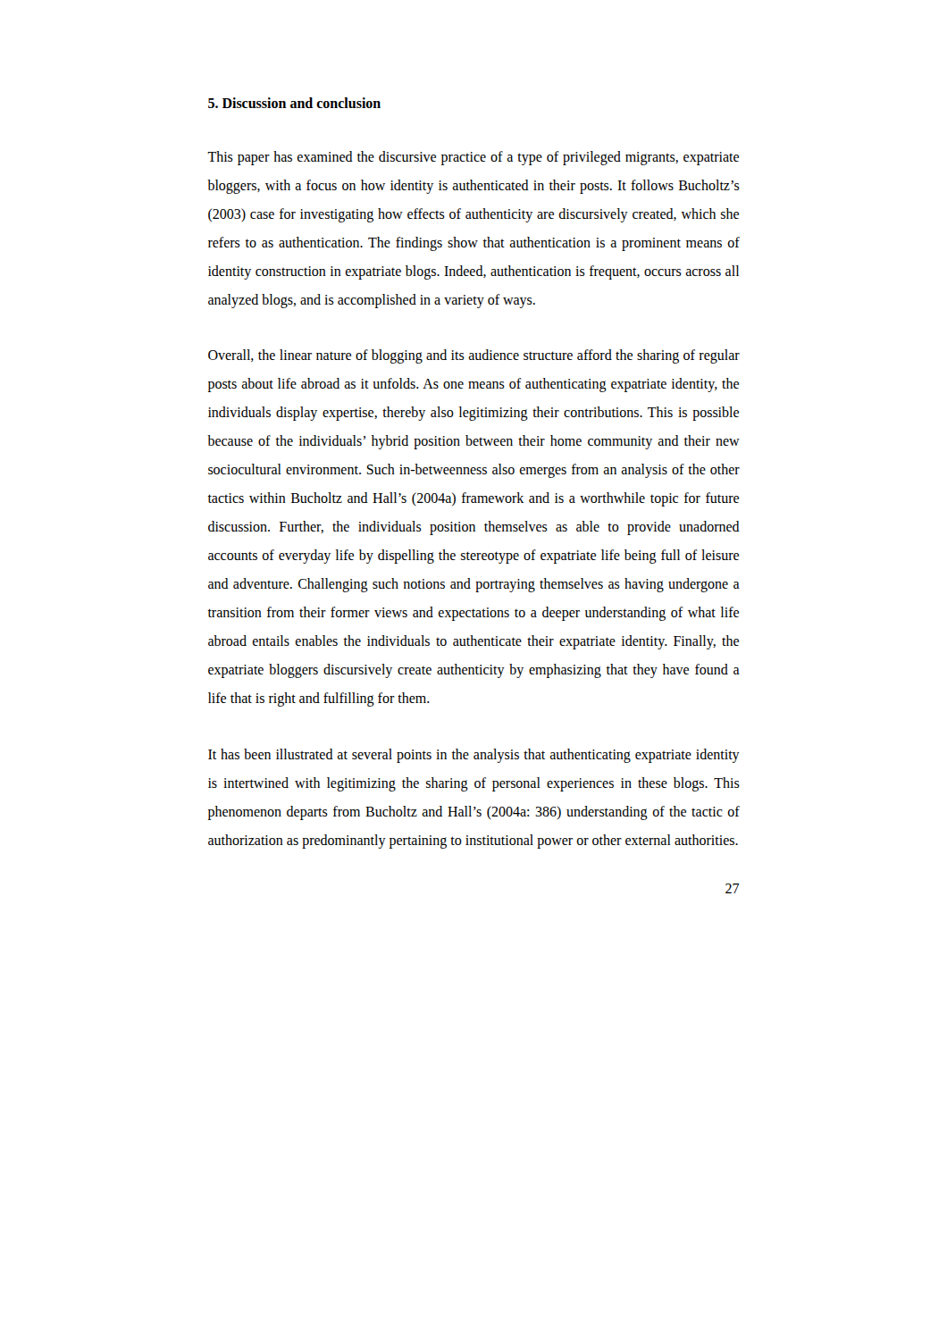5. Discussion and conclusion
This paper has examined the discursive practice of a type of privileged migrants, expatriate bloggers, with a focus on how identity is authenticated in their posts. It follows Bucholtz’s (2003) case for investigating how effects of authenticity are discursively created, which she refers to as authentication. The findings show that authentication is a prominent means of identity construction in expatriate blogs. Indeed, authentication is frequent, occurs across all analyzed blogs, and is accomplished in a variety of ways.
Overall, the linear nature of blogging and its audience structure afford the sharing of regular posts about life abroad as it unfolds. As one means of authenticating expatriate identity, the individuals display expertise, thereby also legitimizing their contributions. This is possible because of the individuals’ hybrid position between their home community and their new sociocultural environment. Such in-betweenness also emerges from an analysis of the other tactics within Bucholtz and Hall’s (2004a) framework and is a worthwhile topic for future discussion. Further, the individuals position themselves as able to provide unadorned accounts of everyday life by dispelling the stereotype of expatriate life being full of leisure and adventure. Challenging such notions and portraying themselves as having undergone a transition from their former views and expectations to a deeper understanding of what life abroad entails enables the individuals to authenticate their expatriate identity. Finally, the expatriate bloggers discursively create authenticity by emphasizing that they have found a life that is right and fulfilling for them.
It has been illustrated at several points in the analysis that authenticating expatriate identity is intertwined with legitimizing the sharing of personal experiences in these blogs. This phenomenon departs from Bucholtz and Hall’s (2004a: 386) understanding of the tactic of authorization as predominantly pertaining to institutional power or other external authorities.
27